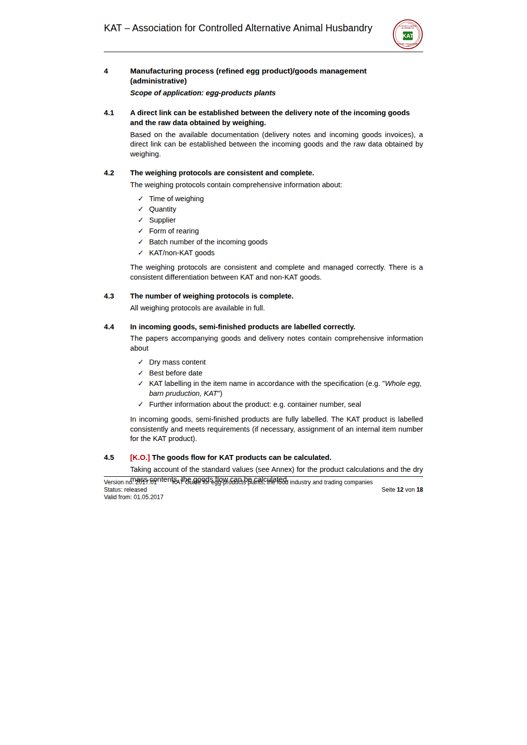KAT – Association for Controlled Alternative Animal Husbandry
KONTROLLIERTE ALTERNATIVE KAT TIERHALTUNGSFORMEN e.V.
4 Manufacturing process (refined egg product)/goods management (administrative)
Scope of application: egg-products plants
4.1 A direct link can be established between the delivery note of the incoming goods and the raw data obtained by weighing.
Based on the available documentation (delivery notes and incoming goods invoices), a direct link can be established between the incoming goods and the raw data obtained by weighing.
4.2 The weighing protocols are consistent and complete.
The weighing protocols contain comprehensive information about:
Time of weighing
Quantity
Supplier
Form of rearing
Batch number of the incoming goods
KAT/non-KAT goods
The weighing protocols are consistent and complete and managed correctly. There is a consistent differentiation between KAT and non-KAT goods.
4.3 The number of weighing protocols is complete.
All weighing protocols are available in full.
4.4 In incoming goods, semi-finished products are labelled correctly.
The papers accompanying goods and delivery notes contain comprehensive information about
Dry mass content
Best before date
KAT labelling in the item name in accordance with the specification (e.g. "Whole egg, barn pruduction, KAT")
Further information about the product: e.g. container number, seal
In incoming goods, semi-finished products are fully labelled. The KAT product is labelled consistently and meets requirements (if necessary, assignment of an internal item number for the KAT product).
4.5 [K.O.] The goods flow for KAT products can be calculated.
Taking account of the standard values (see Annex) for the product calculations and the dry mass contents, the goods flow can be calculated.
Version no. 2017.01 Status: released Valid from: 01.05.2017
KAT Guide for egg-products plants, the food industry and trading companies
Seite 12 von 18